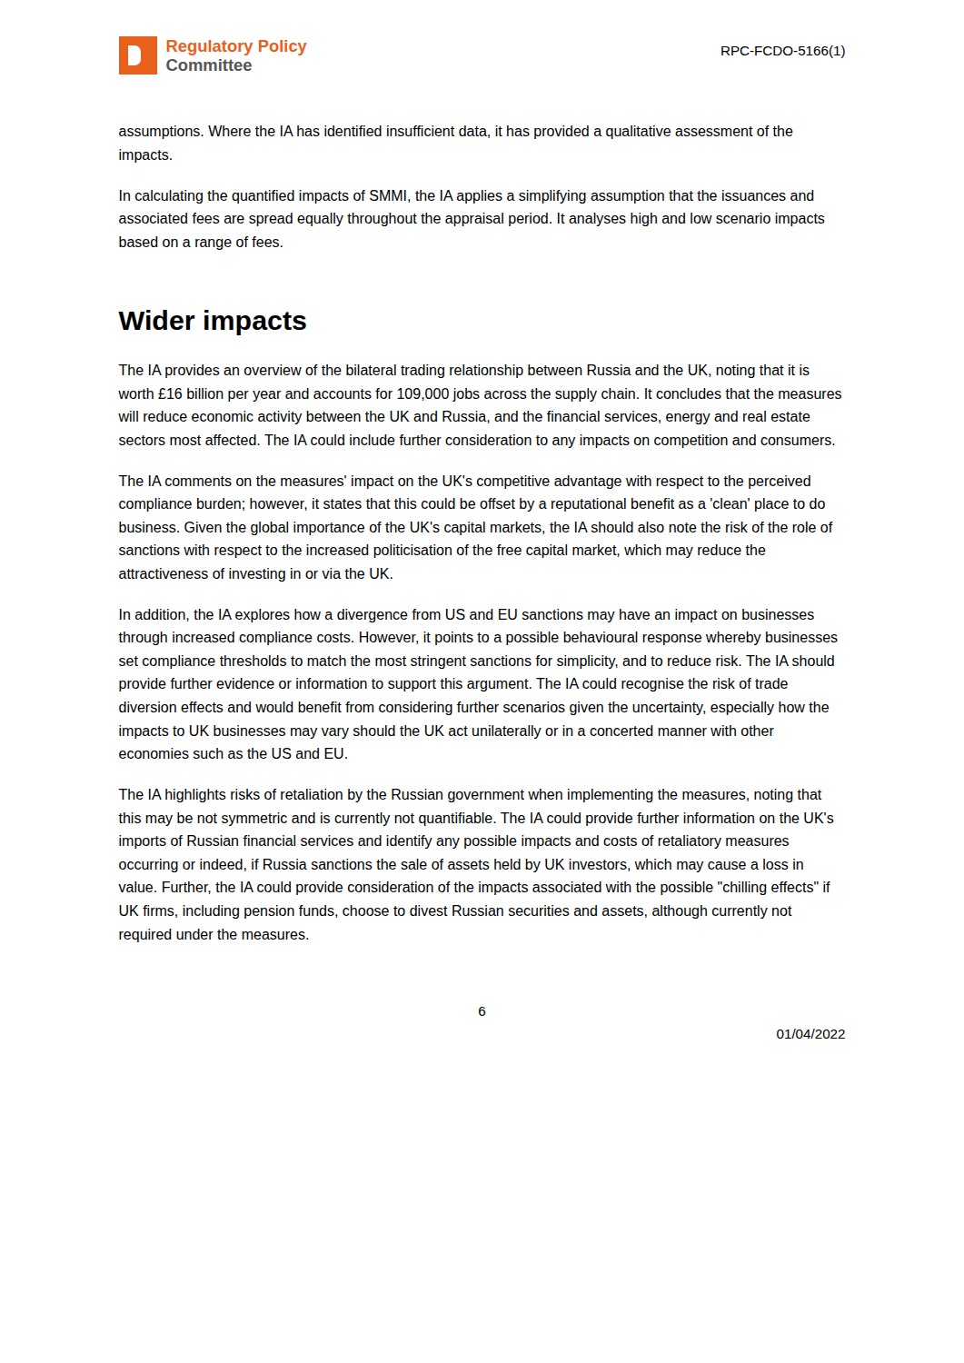Regulatory Policy
Committee
RPC-FCDO-5166(1)
assumptions. Where the IA has identified insufficient data, it has provided a qualitative assessment of the impacts.
In calculating the quantified impacts of SMMI, the IA applies a simplifying assumption that the issuances and associated fees are spread equally throughout the appraisal period. It analyses high and low scenario impacts based on a range of fees.
Wider impacts
The IA provides an overview of the bilateral trading relationship between Russia and the UK, noting that it is worth £16 billion per year and accounts for 109,000 jobs across the supply chain. It concludes that the measures will reduce economic activity between the UK and Russia, and the financial services, energy and real estate sectors most affected. The IA could include further consideration to any impacts on competition and consumers.
The IA comments on the measures' impact on the UK's competitive advantage with respect to the perceived compliance burden; however, it states that this could be offset by a reputational benefit as a 'clean' place to do business. Given the global importance of the UK's capital markets, the IA should also note the risk of the role of sanctions with respect to the increased politicisation of the free capital market, which may reduce the attractiveness of investing in or via the UK.
In addition, the IA explores how a divergence from US and EU sanctions may have an impact on businesses through increased compliance costs. However, it points to a possible behavioural response whereby businesses set compliance thresholds to match the most stringent sanctions for simplicity, and to reduce risk. The IA should provide further evidence or information to support this argument. The IA could recognise the risk of trade diversion effects and would benefit from considering further scenarios given the uncertainty, especially how the impacts to UK businesses may vary should the UK act unilaterally or in a concerted manner with other economies such as the US and EU.
The IA highlights risks of retaliation by the Russian government when implementing the measures, noting that this may be not symmetric and is currently not quantifiable. The IA could provide further information on the UK's imports of Russian financial services and identify any possible impacts and costs of retaliatory measures occurring or indeed, if Russia sanctions the sale of assets held by UK investors, which may cause a loss in value. Further, the IA could provide consideration of the impacts associated with the possible "chilling effects" if UK firms, including pension funds, choose to divest Russian securities and assets, although currently not required under the measures.
6
01/04/2022